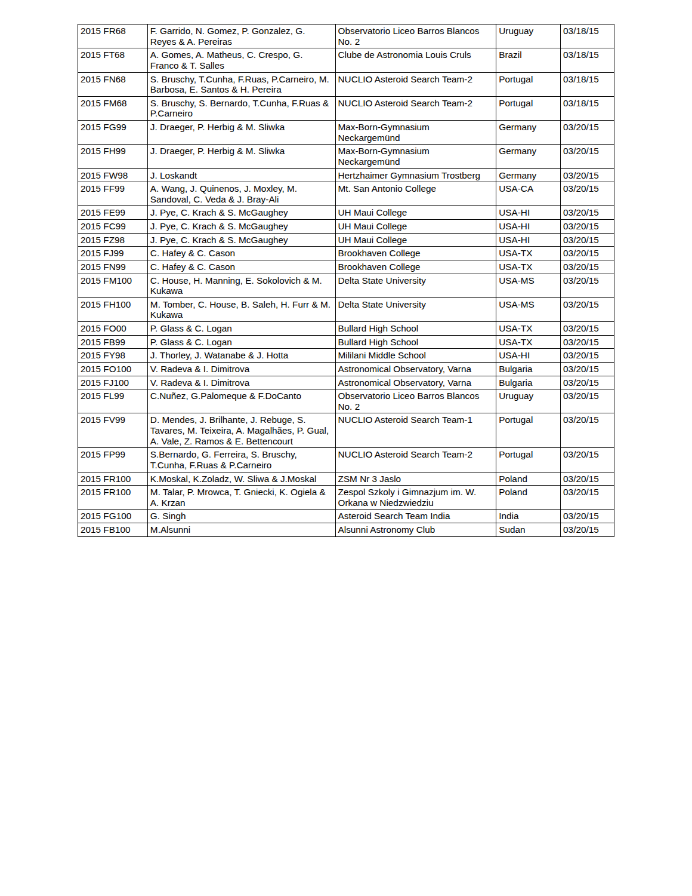| 2015 FR68 | F. Garrido, N. Gomez, P. Gonzalez, G. Reyes & A. Pereiras | Observatorio Liceo Barros Blancos No. 2 | Uruguay | 03/18/15 |
| 2015 FT68 | A. Gomes, A. Matheus, C. Crespo, G. Franco & T. Salles | Clube de Astronomia Louis Cruls | Brazil | 03/18/15 |
| 2015 FN68 | S. Bruschy, T.Cunha, F.Ruas, P.Carneiro, M. Barbosa, E. Santos & H. Pereira | NUCLIO Asteroid Search Team-2 | Portugal | 03/18/15 |
| 2015 FM68 | S. Bruschy, S. Bernardo, T.Cunha, F.Ruas & P.Carneiro | NUCLIO Asteroid Search Team-2 | Portugal | 03/18/15 |
| 2015 FG99 | J. Draeger, P. Herbig & M. Sliwka | Max-Born-Gymnasium Neckargemünd | Germany | 03/20/15 |
| 2015 FH99 | J. Draeger, P. Herbig & M. Sliwka | Max-Born-Gymnasium Neckargemünd | Germany | 03/20/15 |
| 2015 FW98 | J. Loskandt | Hertzhaimer Gymnasium Trostberg | Germany | 03/20/15 |
| 2015 FF99 | A. Wang, J. Quinenos, J. Moxley, M. Sandoval, C. Veda & J. Bray-Ali | Mt. San Antonio College | USA-CA | 03/20/15 |
| 2015 FE99 | J. Pye, C. Krach & S. McGaughey | UH Maui College | USA-HI | 03/20/15 |
| 2015 FC99 | J. Pye, C. Krach & S. McGaughey | UH Maui College | USA-HI | 03/20/15 |
| 2015 FZ98 | J. Pye, C. Krach & S. McGaughey | UH Maui College | USA-HI | 03/20/15 |
| 2015 FJ99 | C. Hafey & C. Cason | Brookhaven College | USA-TX | 03/20/15 |
| 2015 FN99 | C. Hafey & C. Cason | Brookhaven College | USA-TX | 03/20/15 |
| 2015 FM100 | C. House, H. Manning, E. Sokolovich & M. Kukawa | Delta State University | USA-MS | 03/20/15 |
| 2015 FH100 | M. Tomber, C. House, B. Saleh, H. Furr & M. Kukawa | Delta State University | USA-MS | 03/20/15 |
| 2015 FO00 | P. Glass & C. Logan | Bullard High School | USA-TX | 03/20/15 |
| 2015 FB99 | P. Glass & C. Logan | Bullard High School | USA-TX | 03/20/15 |
| 2015 FY98 | J. Thorley, J. Watanabe & J. Hotta | Mililani Middle School | USA-HI | 03/20/15 |
| 2015 FO100 | V. Radeva & I. Dimitrova | Astronomical Observatory, Varna | Bulgaria | 03/20/15 |
| 2015 FJ100 | V. Radeva & I. Dimitrova | Astronomical Observatory, Varna | Bulgaria | 03/20/15 |
| 2015 FL99 | C.Nuñez, G.Palomeque & F.DoCanto | Observatorio Liceo Barros Blancos No. 2 | Uruguay | 03/20/15 |
| 2015 FV99 | D. Mendes, J. Brilhante, J. Rebuge, S. Tavares, M. Teixeira, A. Magalhães, P. Gual, A. Vale, Z. Ramos & E. Bettencourt | NUCLIO Asteroid Search Team-1 | Portugal | 03/20/15 |
| 2015 FP99 | S.Bernardo, G. Ferreira, S. Bruschy, T.Cunha, F.Ruas & P.Carneiro | NUCLIO Asteroid Search Team-2 | Portugal | 03/20/15 |
| 2015 FR100 | K.Moskal, K.Zoladz, W. Sliwa & J.Moskal | ZSM Nr 3 Jaslo | Poland | 03/20/15 |
| 2015 FR100 | M. Talar, P. Mrowca, T. Gniecki, K. Ogiela & A. Krzan | Zespol Szkoly i Gimnazjum im. W. Orkana w Niedzwiedziu | Poland | 03/20/15 |
| 2015 FG100 | G. Singh | Asteroid Search Team India | India | 03/20/15 |
| 2015 FB100 | M.Alsunni | Alsunni Astronomy Club | Sudan | 03/20/15 |